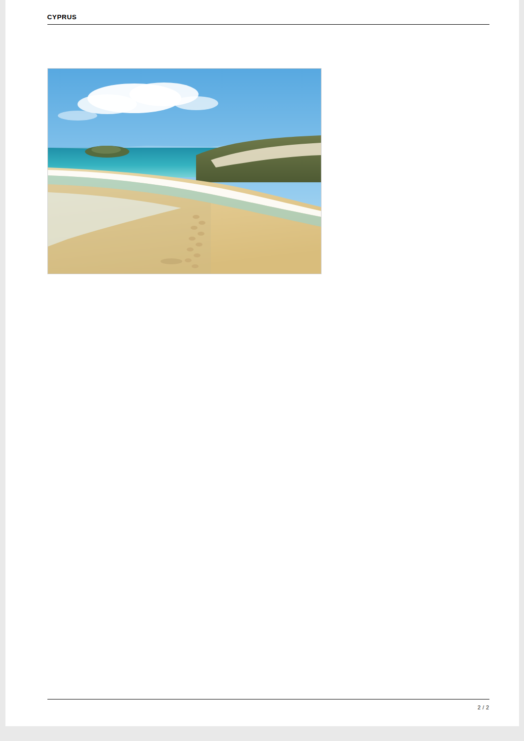CYPRUS
2 / 2